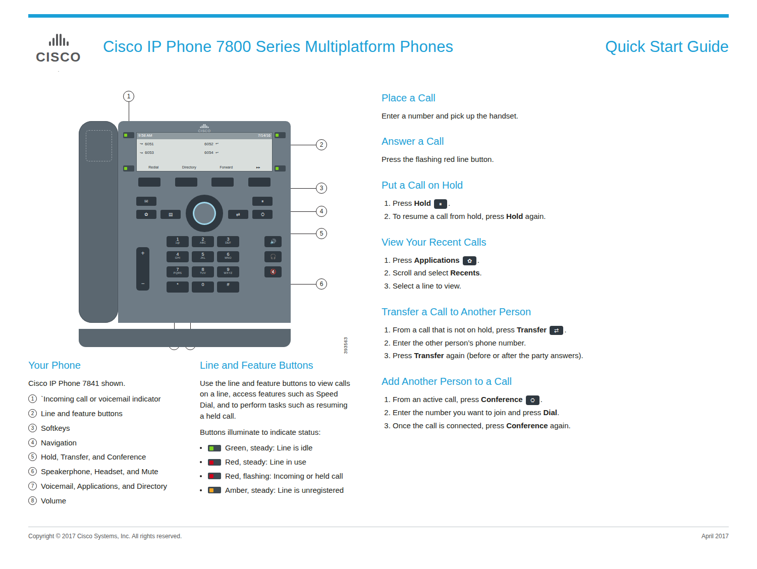CISCO
.
Cisco IP Phone 7800 Series Multiplatform Phones
Quick Start Guide
1
2
3
4
5
6
7
8
CISCO
9:58 AM 7/14/16
↝6051
6052 ↩
↝6053
6054 ↩
Redial Directory Forward▸▸
✉
⏸
✿
▤
⇄
⛭
11@
2ABC
3DEF
4GHI
5JKL
6MNO
7PQRS
8TUV
9WXYZ
*
0
#
🔊
🎧
🔇
+−
393563
Your Phone
Cisco IP Phone 7841 shown.
1`Incoming call or voicemail indicator
2 Line and feature buttons
3 Softkeys
4 Navigation
5 Hold, Transfer, and Conference
6 Speakerphone, Headset, and Mute
7 Voicemail, Applications, and Directory
8 Volume
Line and Feature Buttons
Use the line and feature buttons to view calls on a line, access features such as Speed Dial, and to perform tasks such as resuming a held call.
Buttons illuminate to indicate status:
Green, steady: Line is idle
Red, steady: Line in use
Red, flashing: Incoming or held call
Amber, steady: Line is unregistered
Place a Call
Enter a number and pick up the handset.
Answer a Call
Press the flashing red line button.
Put a Call on Hold
Press Hold ⏸.
To resume a call from hold, press Hold again.
View Your Recent Calls
Press Applications ✿.
Scroll and select Recents.
Select a line to view.
Transfer a Call to Another Person
From a call that is not on hold, press Transfer ⇄.
Enter the other person’s phone number.
Press Transfer again (before or after the party answers).
Add Another Person to a Call
From an active call, press Conference ⛭.
Enter the number you want to join and press Dial.
Once the call is connected, press Conference again.
Copyright © 2017 Cisco Systems, Inc. All rights reserved.
April 2017